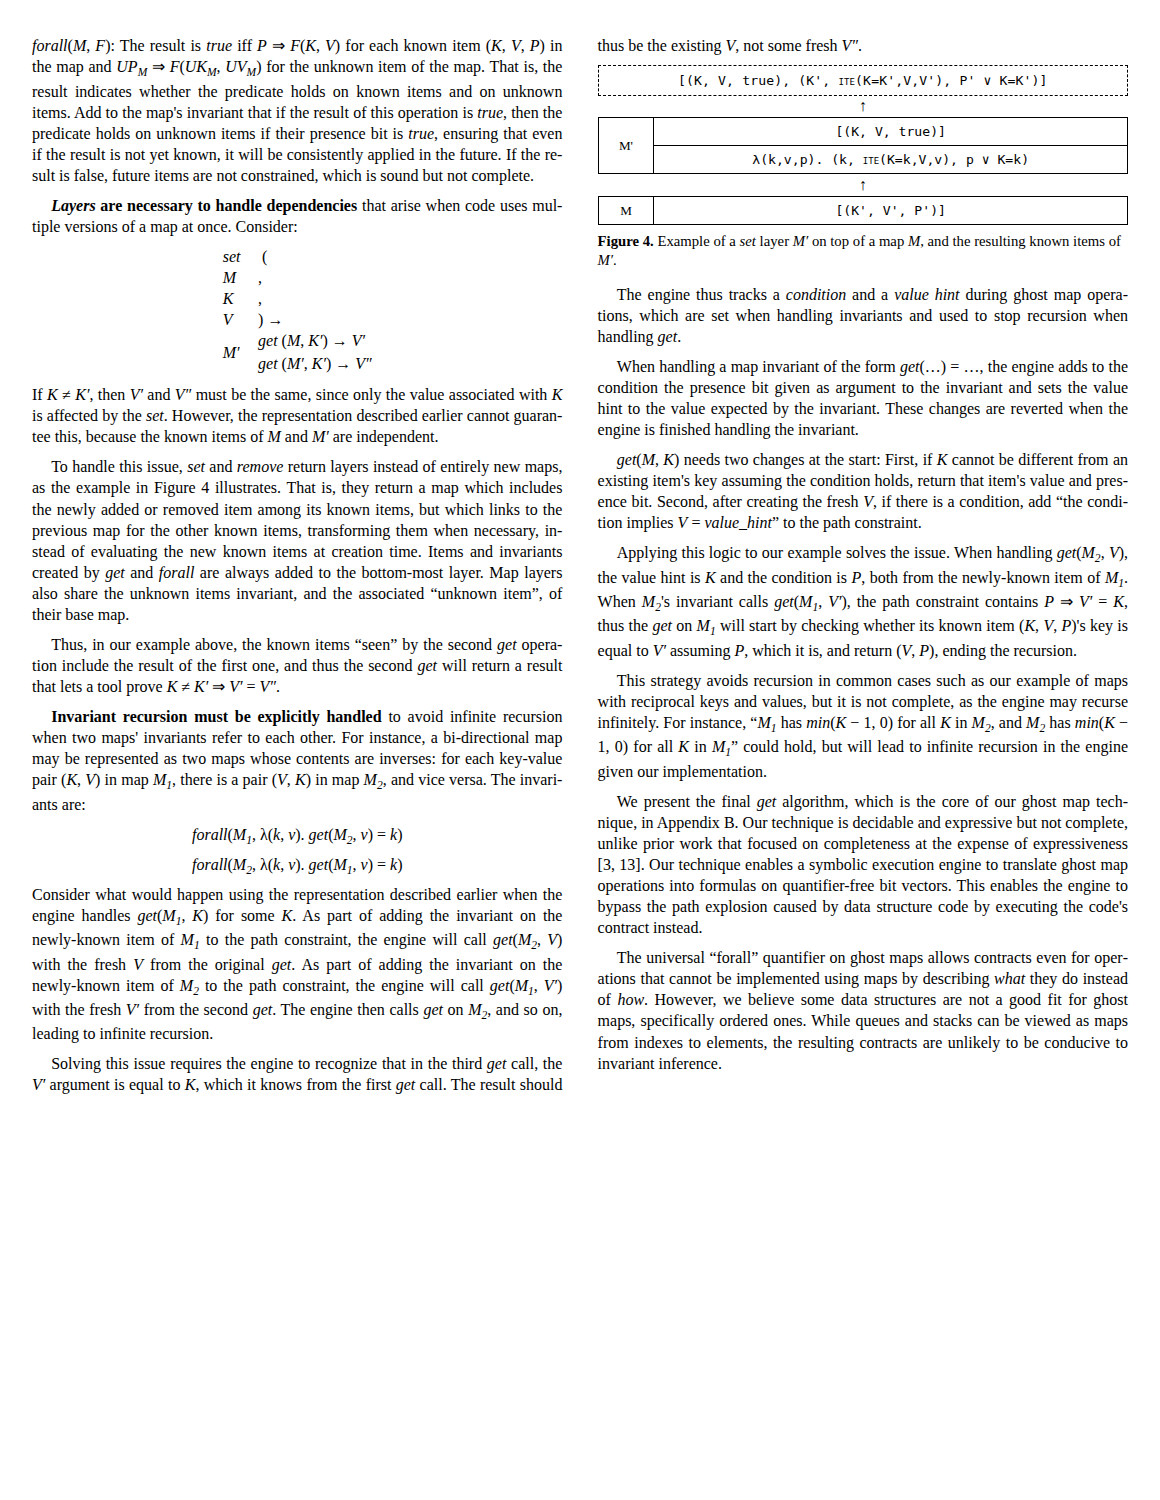forall(M, F): The result is true iff P ⇒ F(K, V) for each known item (K, V, P) in the map and UPM ⇒ F(UKM, UVM) for the unknown item of the map. That is, the result indicates whether the predicate holds on known items and on unknown items. Add to the map's invariant that if the result of this operation is true, then the predicate holds on unknown items if their presence bit is true, ensuring that even if the result is not yet known, it will be consistently applied in the future. If the result is false, future items are not constrained, which is sound but not complete.
Layers are necessary to handle dependencies that arise when code uses multiple versions of a map at once. Consider:
set (M, K, V) → M′ get (M, K′) → V′ get (M′, K′) → V″
If K ≠ K′, then V′ and V″ must be the same, since only the value associated with K is affected by the set. However, the representation described earlier cannot guarantee this, because the known items of M and M′ are independent.
To handle this issue, set and remove return layers instead of entirely new maps, as the example in Figure 4 illustrates. That is, they return a map which includes the newly added or removed item among its known items, but which links to the previous map for the other known items, transforming them when necessary, instead of evaluating the new known items at creation time. Items and invariants created by get and forall are always added to the bottom-most layer. Map layers also share the unknown items invariant, and the associated “unknown item”, of their base map.
Thus, in our example above, the known items “seen” by the second get operation include the result of the first one, and thus the second get will return a result that lets a tool prove K ≠ K′ ⇒ V′ = V″.
Invariant recursion must be explicitly handled to avoid infinite recursion when two maps' invariants refer to each other. For instance, a bi-directional map may be represented as two maps whose contents are inverses: for each key-value pair (K, V) in map M1, there is a pair (V, K) in map M2, and vice versa. The invariants are:
forall(M1, λ(k, v). get(M2, v) = k)
forall(M2, λ(k, v). get(M1, v) = k)
Consider what would happen using the representation described earlier when the engine handles get(M1, K) for some K. As part of adding the invariant on the newly-known item of M1 to the path constraint, the engine will call get(M2, V) with the fresh V from the original get. As part of adding the invariant on the newly-known item of M2 to the path constraint, the engine will call get(M1, V′) with the fresh V′ from the second get. The engine then calls get on M2, and so on, leading to infinite recursion.
Solving this issue requires the engine to recognize that in the third get call, the V′ argument is equal to K, which it knows from the first get call. The result should thus be the existing V, not some fresh V″.
[(K, V, true), (K', ite(K=K',V,V'), P' ∨ K=K')]
↑
| M' | [(K, V, true)] |
| λ(k,v,p). (k, ite (K=k,V,v), p ∨ K=k) |
↑
| M | [(K', V', P')] |
Figure 4. Example of a set layer M′ on top of a map M, and the resulting known items of M′.
The engine thus tracks a condition and a value hint during ghost map operations, which are set when handling invariants and used to stop recursion when handling get.
When handling a map invariant of the form get(…) = …, the engine adds to the condition the presence bit given as argument to the invariant and sets the value hint to the value expected by the invariant. These changes are reverted when the engine is finished handling the invariant.
get(M, K) needs two changes at the start: First, if K cannot be different from an existing item's key assuming the condition holds, return that item's value and presence bit. Second, after creating the fresh V, if there is a condition, add “the condition implies V = value_hint” to the path constraint.
Applying this logic to our example solves the issue. When handling get(M2, V), the value hint is K and the condition is P, both from the newly-known item of M1. When M2's invariant calls get(M1, V′), the path constraint contains P ⇒ V′ = K, thus the get on M1 will start by checking whether its known item (K, V, P)'s key is equal to V′ assuming P, which it is, and return (V, P), ending the recursion.
This strategy avoids recursion in common cases such as our example of maps with reciprocal keys and values, but it is not complete, as the engine may recurse infinitely. For instance, “M1 has min(K − 1, 0) for all K in M2, and M2 has min(K − 1, 0) for all K in M1” could hold, but will lead to infinite recursion in the engine given our implementation.
We present the final get algorithm, which is the core of our ghost map technique, in Appendix B. Our technique is decidable and expressive but not complete, unlike prior work that focused on completeness at the expense of expressiveness [3, 13]. Our technique enables a symbolic execution engine to translate ghost map operations into formulas on quantifier-free bit vectors. This enables the engine to bypass the path explosion caused by data structure code by executing the code's contract instead.
The universal “forall” quantifier on ghost maps allows contracts even for operations that cannot be implemented using maps by describing what they do instead of how. However, we believe some data structures are not a good fit for ghost maps, specifically ordered ones. While queues and stacks can be viewed as maps from indexes to elements, the resulting contracts are unlikely to be conducive to invariant inference.